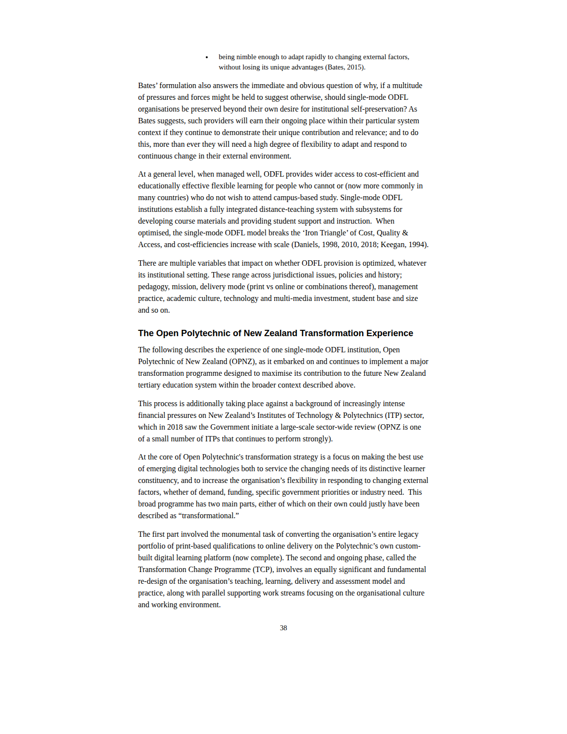being nimble enough to adapt rapidly to changing external factors, without losing its unique advantages (Bates, 2015).
Bates’ formulation also answers the immediate and obvious question of why, if a multitude of pressures and forces might be held to suggest otherwise, should single-mode ODFL organisations be preserved beyond their own desire for institutional self-preservation? As Bates suggests, such providers will earn their ongoing place within their particular system context if they continue to demonstrate their unique contribution and relevance; and to do this, more than ever they will need a high degree of flexibility to adapt and respond to continuous change in their external environment.
At a general level, when managed well, ODFL provides wider access to cost-efficient and educationally effective flexible learning for people who cannot or (now more commonly in many countries) who do not wish to attend campus-based study. Single-mode ODFL institutions establish a fully integrated distance-teaching system with subsystems for developing course materials and providing student support and instruction. When optimised, the single-mode ODFL model breaks the ‘Iron Triangle’ of Cost, Quality & Access, and cost-efficiencies increase with scale (Daniels, 1998, 2010, 2018; Keegan, 1994).
There are multiple variables that impact on whether ODFL provision is optimized, whatever its institutional setting. These range across jurisdictional issues, policies and history; pedagogy, mission, delivery mode (print vs online or combinations thereof), management practice, academic culture, technology and multi-media investment, student base and size and so on.
The Open Polytechnic of New Zealand Transformation Experience
The following describes the experience of one single-mode ODFL institution, Open Polytechnic of New Zealand (OPNZ), as it embarked on and continues to implement a major transformation programme designed to maximise its contribution to the future New Zealand tertiary education system within the broader context described above.
This process is additionally taking place against a background of increasingly intense financial pressures on New Zealand’s Institutes of Technology & Polytechnics (ITP) sector, which in 2018 saw the Government initiate a large-scale sector-wide review (OPNZ is one of a small number of ITPs that continues to perform strongly).
At the core of Open Polytechnic's transformation strategy is a focus on making the best use of emerging digital technologies both to service the changing needs of its distinctive learner constituency, and to increase the organisation’s flexibility in responding to changing external factors, whether of demand, funding, specific government priorities or industry need. This broad programme has two main parts, either of which on their own could justly have been described as “transformational.”
The first part involved the monumental task of converting the organisation’s entire legacy portfolio of print-based qualifications to online delivery on the Polytechnic’s own custom-built digital learning platform (now complete). The second and ongoing phase, called the Transformation Change Programme (TCP), involves an equally significant and fundamental re-design of the organisation’s teaching, learning, delivery and assessment model and practice, along with parallel supporting work streams focusing on the organisational culture and working environment.
38